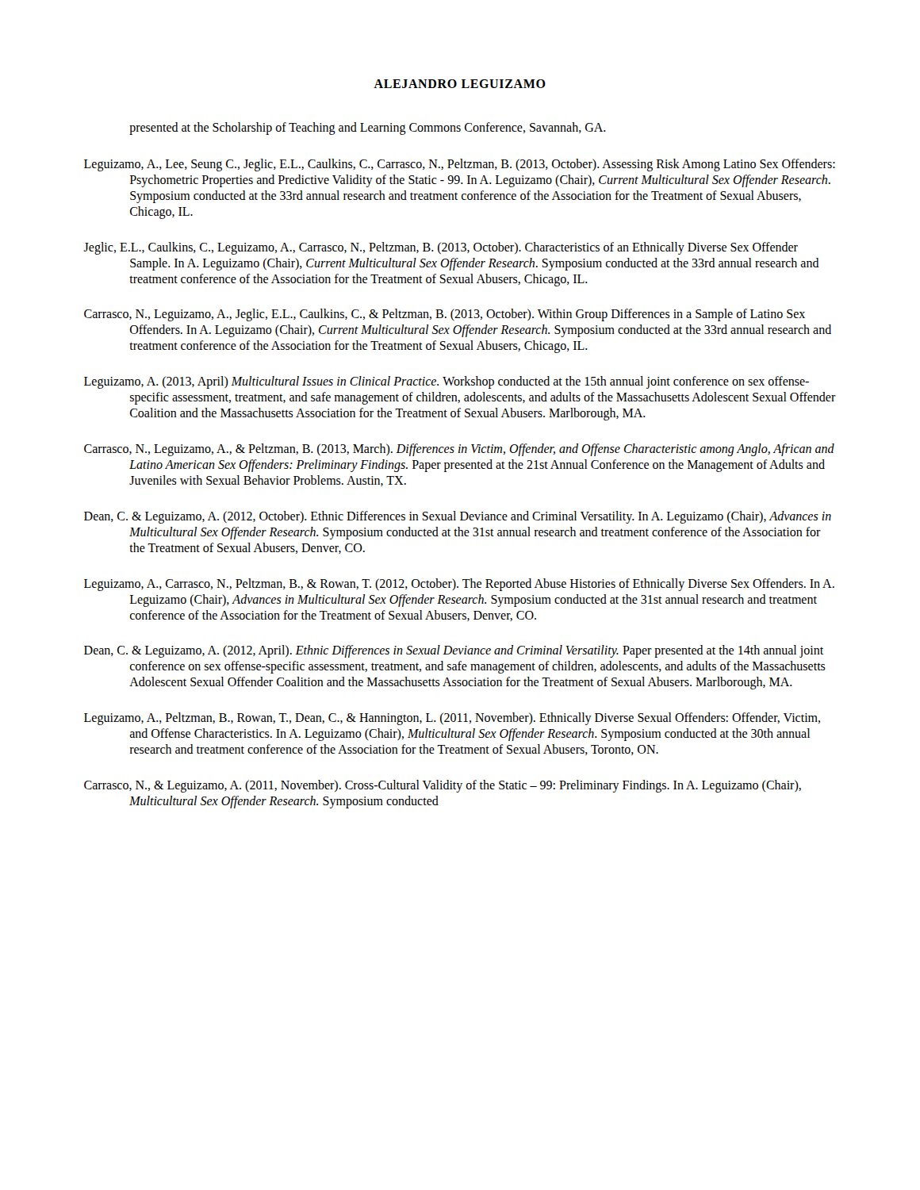ALEJANDRO LEGUIZAMO
presented at the Scholarship of Teaching and Learning Commons Conference, Savannah, GA.
Leguizamo, A., Lee, Seung C., Jeglic, E.L., Caulkins, C., Carrasco, N., Peltzman, B. (2013, October). Assessing Risk Among Latino Sex Offenders: Psychometric Properties and Predictive Validity of the Static - 99. In A. Leguizamo (Chair), Current Multicultural Sex Offender Research. Symposium conducted at the 33rd annual research and treatment conference of the Association for the Treatment of Sexual Abusers, Chicago, IL.
Jeglic, E.L., Caulkins, C., Leguizamo, A., Carrasco, N., Peltzman, B. (2013, October). Characteristics of an Ethnically Diverse Sex Offender Sample. In A. Leguizamo (Chair), Current Multicultural Sex Offender Research. Symposium conducted at the 33rd annual research and treatment conference of the Association for the Treatment of Sexual Abusers, Chicago, IL.
Carrasco, N., Leguizamo, A., Jeglic, E.L., Caulkins, C., & Peltzman, B. (2013, October). Within Group Differences in a Sample of Latino Sex Offenders. In A. Leguizamo (Chair), Current Multicultural Sex Offender Research. Symposium conducted at the 33rd annual research and treatment conference of the Association for the Treatment of Sexual Abusers, Chicago, IL.
Leguizamo, A. (2013, April) Multicultural Issues in Clinical Practice. Workshop conducted at the 15th annual joint conference on sex offense-specific assessment, treatment, and safe management of children, adolescents, and adults of the Massachusetts Adolescent Sexual Offender Coalition and the Massachusetts Association for the Treatment of Sexual Abusers. Marlborough, MA.
Carrasco, N., Leguizamo, A., & Peltzman, B. (2013, March). Differences in Victim, Offender, and Offense Characteristic among Anglo, African and Latino American Sex Offenders: Preliminary Findings. Paper presented at the 21st Annual Conference on the Management of Adults and Juveniles with Sexual Behavior Problems. Austin, TX.
Dean, C. & Leguizamo, A. (2012, October). Ethnic Differences in Sexual Deviance and Criminal Versatility. In A. Leguizamo (Chair), Advances in Multicultural Sex Offender Research. Symposium conducted at the 31st annual research and treatment conference of the Association for the Treatment of Sexual Abusers, Denver, CO.
Leguizamo, A., Carrasco, N., Peltzman, B., & Rowan, T. (2012, October). The Reported Abuse Histories of Ethnically Diverse Sex Offenders. In A. Leguizamo (Chair), Advances in Multicultural Sex Offender Research. Symposium conducted at the 31st annual research and treatment conference of the Association for the Treatment of Sexual Abusers, Denver, CO.
Dean, C. & Leguizamo, A. (2012, April). Ethnic Differences in Sexual Deviance and Criminal Versatility. Paper presented at the 14th annual joint conference on sex offense-specific assessment, treatment, and safe management of children, adolescents, and adults of the Massachusetts Adolescent Sexual Offender Coalition and the Massachusetts Association for the Treatment of Sexual Abusers. Marlborough, MA.
Leguizamo, A., Peltzman, B., Rowan, T., Dean, C., & Hannington, L. (2011, November). Ethnically Diverse Sexual Offenders: Offender, Victim, and Offense Characteristics. In A. Leguizamo (Chair), Multicultural Sex Offender Research. Symposium conducted at the 30th annual research and treatment conference of the Association for the Treatment of Sexual Abusers, Toronto, ON.
Carrasco, N., & Leguizamo, A. (2011, November). Cross-Cultural Validity of the Static – 99: Preliminary Findings. In A. Leguizamo (Chair), Multicultural Sex Offender Research. Symposium conducted